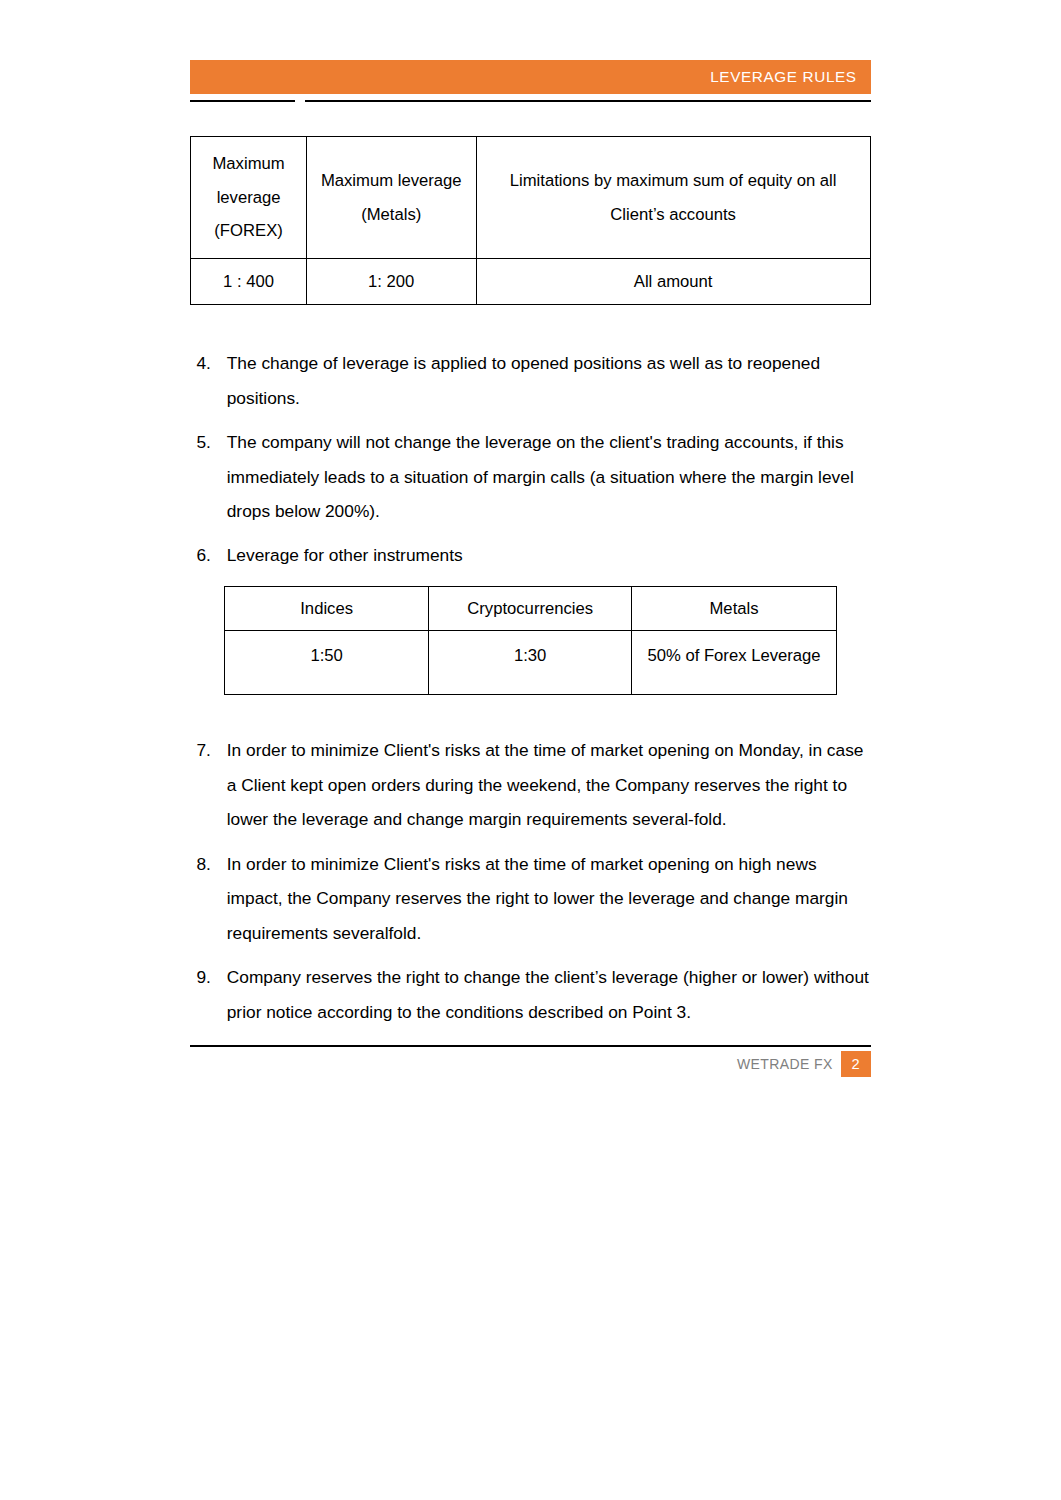LEVERAGE RULES
| Maximum leverage (FOREX) | Maximum leverage (Metals) | Limitations by maximum sum of equity on all Client’s accounts |
| 1 : 400 | 1: 200 | All amount |
The change of leverage is applied to opened positions as well as to reopened positions.
The company will not change the leverage on the client's trading accounts, if this immediately leads to a situation of margin calls (a situation where the margin level drops below 200%).
Leverage for other instruments
| Indices | Cryptocurrencies | Metals |
| 1:50 | 1:30 | 50% of Forex Leverage |
In order to minimize Client's risks at the time of market opening on Monday, in case a Client kept open orders during the weekend, the Company reserves the right to lower the leverage and change margin requirements several-fold.
In order to minimize Client's risks at the time of market opening on high news impact, the Company reserves the right to lower the leverage and change margin requirements severalfold.
Company reserves the right to change the client’s leverage (higher or lower) without prior notice according to the conditions described on Point 3.
WETRADE FX
2